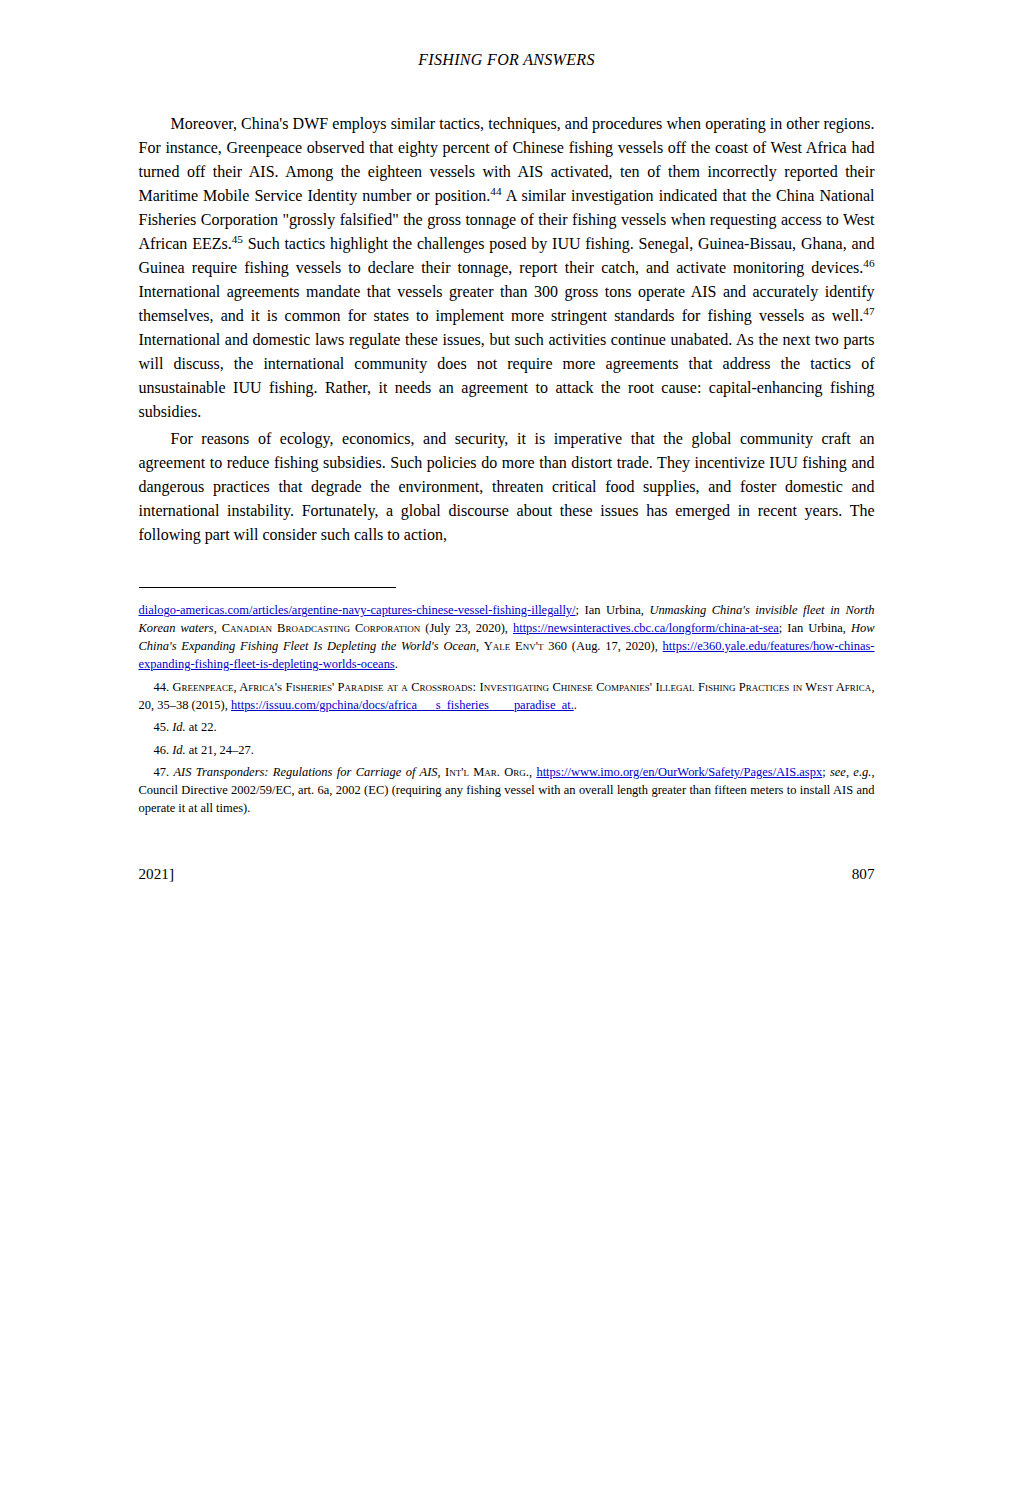FISHING FOR ANSWERS
Moreover, China's DWF employs similar tactics, techniques, and procedures when operating in other regions. For instance, Greenpeace observed that eighty percent of Chinese fishing vessels off the coast of West Africa had turned off their AIS. Among the eighteen vessels with AIS activated, ten of them incorrectly reported their Maritime Mobile Service Identity number or position.44 A similar investigation indicated that the China National Fisheries Corporation "grossly falsified" the gross tonnage of their fishing vessels when requesting access to West African EEZs.45 Such tactics highlight the challenges posed by IUU fishing. Senegal, Guinea-Bissau, Ghana, and Guinea require fishing vessels to declare their tonnage, report their catch, and activate monitoring devices.46 International agreements mandate that vessels greater than 300 gross tons operate AIS and accurately identify themselves, and it is common for states to implement more stringent standards for fishing vessels as well.47 International and domestic laws regulate these issues, but such activities continue unabated. As the next two parts will discuss, the international community does not require more agreements that address the tactics of unsustainable IUU fishing. Rather, it needs an agreement to attack the root cause: capital-enhancing fishing subsidies.
For reasons of ecology, economics, and security, it is imperative that the global community craft an agreement to reduce fishing subsidies. Such policies do more than distort trade. They incentivize IUU fishing and dangerous practices that degrade the environment, threaten critical food supplies, and foster domestic and international instability. Fortunately, a global discourse about these issues has emerged in recent years. The following part will consider such calls to action,
dialogo-americas.com/articles/argentine-navy-captures-chinese-vessel-fishing-illegally/; Ian Urbina, Unmasking China's invisible fleet in North Korean waters, Canadian Broadcasting Corporation (July 23, 2020), https://newsinteractives.cbc.ca/longform/china-at-sea; Ian Urbina, How China's Expanding Fishing Fleet Is Depleting the World's Ocean, Yale Env't 360 (Aug. 17, 2020), https://e360.yale.edu/features/how-chinas-expanding-fishing-fleet-is-depleting-worlds-oceans.
44. Greenpeace, Africa's Fisheries' Paradise at a Crossroads: Investigating Chinese Companies' Illegal Fishing Practices in West Africa, 20, 35–38 (2015), https://issuu.com/gpchina/docs/africa___s_fisheries____paradise_at..
45. Id. at 22.
46. Id. at 21, 24–27.
47. AIS Transponders: Regulations for Carriage of AIS, Int'l Mar. Org., https://www.imo.org/en/OurWork/Safety/Pages/AIS.aspx; see, e.g., Council Directive 2002/59/EC, art. 6a, 2002 (EC) (requiring any fishing vessel with an overall length greater than fifteen meters to install AIS and operate it at all times).
2021] 807